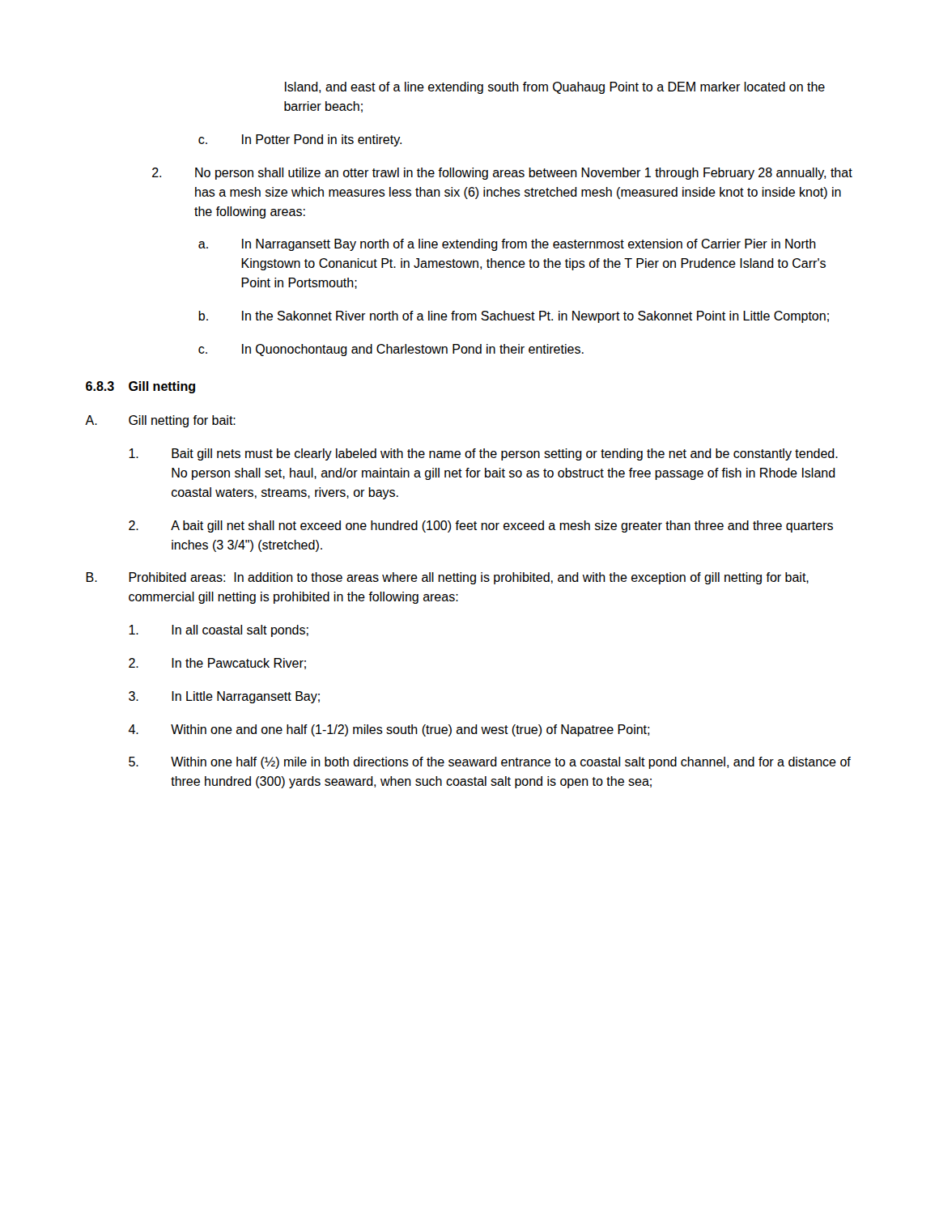Island, and east of a line extending south from Quahaug Point to a DEM marker located on the barrier beach;
c.
In Potter Pond in its entirety.
2.
No person shall utilize an otter trawl in the following areas between November 1 through February 28 annually, that has a mesh size which measures less than six (6) inches stretched mesh (measured inside knot to inside knot) in the following areas:
a.
In Narragansett Bay north of a line extending from the easternmost extension of Carrier Pier in North Kingstown to Conanicut Pt. in Jamestown, thence to the tips of the T Pier on Prudence Island to Carr's Point in Portsmouth;
b.
In the Sakonnet River north of a line from Sachuest Pt. in Newport to Sakonnet Point in Little Compton;
c.
In Quonochontaug and Charlestown Pond in their entireties.
6.8.3 Gill netting
A.
Gill netting for bait:
1.
Bait gill nets must be clearly labeled with the name of the person setting or tending the net and be constantly tended. No person shall set, haul, and/or maintain a gill net for bait so as to obstruct the free passage of fish in Rhode Island coastal waters, streams, rivers, or bays.
2.
A bait gill net shall not exceed one hundred (100) feet nor exceed a mesh size greater than three and three quarters inches (3 3/4") (stretched).
B.
Prohibited areas: In addition to those areas where all netting is prohibited, and with the exception of gill netting for bait, commercial gill netting is prohibited in the following areas:
1.
In all coastal salt ponds;
2.
In the Pawcatuck River;
3.
In Little Narragansett Bay;
4.
Within one and one half (1-1/2) miles south (true) and west (true) of Napatree Point;
5.
Within one half (½) mile in both directions of the seaward entrance to a coastal salt pond channel, and for a distance of three hundred (300) yards seaward, when such coastal salt pond is open to the sea;